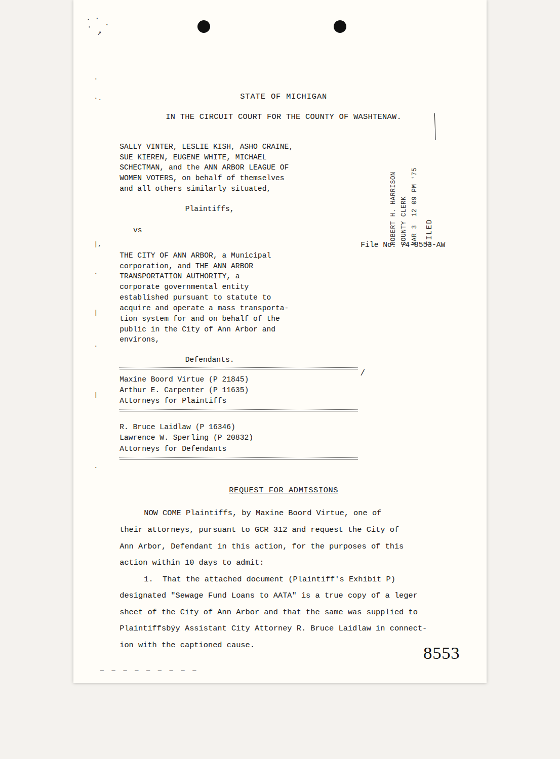· ·
· ·
↗
·
·.
|,
·
|
·
|
·
STATE OF MICHIGAN
IN THE CIRCUIT COURT FOR THE COUNTY OF WASHTENAW.
SALLY VINTER, LESLIE KISH, ASHO CRAINE,
SUE KIEREN, EUGENE WHITE, MICHAEL
SCHECTMAN, and the ANN ARBOR LEAGUE OF
WOMEN VOTERS, on behalf of themselves
and all others similarly situated,
Plaintiffs,
vs
File No. 74-8553-AW
THE CITY OF ANN ARBOR, a Municipal
corporation, and THE ANN ARBOR
TRANSPORTATION AUTHORITY, a
corporate governmental entity
established pursuant to statute to
acquire and operate a mass transporta-
tion system for and on behalf of the
public in the City of Ann Arbor and
environs,
Defendants.
/
ROBERT H. HARRISON
COUNTY CLERK
MAR 3 12 09 PM '75
FILED
Maxine Boord Virtue (P 21845)
Arthur E. Carpenter (P 11635)
Attorneys for Plaintiffs
R. Bruce Laidlaw (P 16346)
Lawrence W. Sperling (P 20832)
Attorneys for Defendants
REQUEST FOR ADMISSIONS
NOW COME Plaintiffs, by Maxine Boord Virtue, one of
their attorneys, pursuant to GCR 312 and request the City of
Ann Arbor, Defendant in this action, for the purposes of this
action within 10 days to admit:
1. That the attached document (Plaintiff's Exhibit P)
designated "Sewage Fund Loans to AATA" is a true copy of a leger
sheet of the City of Ann Arbor and that the same was supplied to
Plaintiffsbẏy Assistant City Attorney R. Bruce Laidlaw in connect-
ion with the captioned cause.
8553
— — — — — — — — —